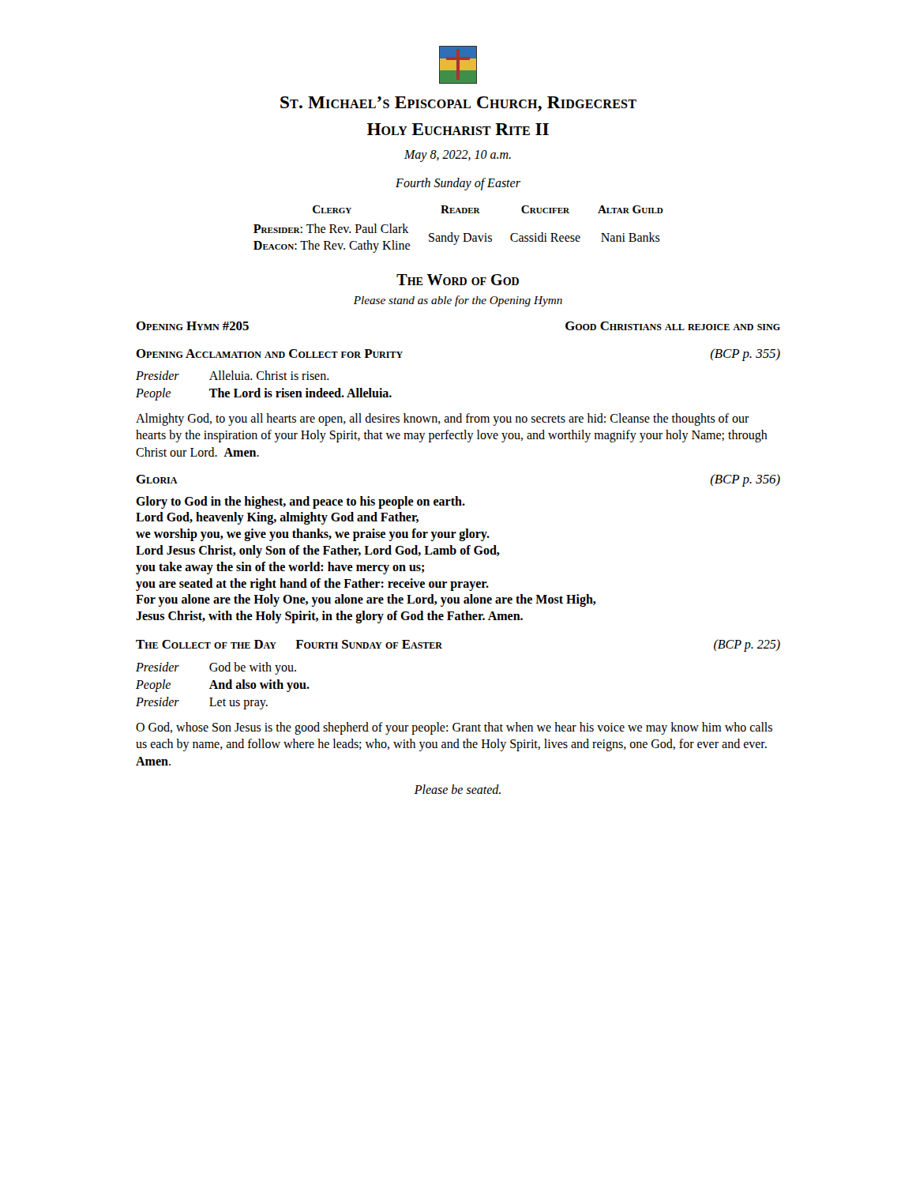St. Michael’s Episcopal Church, Ridgecrest
Holy Eucharist Rite II
May 8, 2022, 10 a.m.
Fourth Sunday of Easter
| Clergy | Reader | Crucifer | Altar Guild |
| --- | --- | --- | --- |
| Presider : The Rev. Paul Clark Deacon : The Rev. Cathy Kline | Sandy Davis | Cassidi Reese | Nani Banks |
The Word of God
Please stand as able for the Opening Hymn
Opening Hymn #205
Good Christians all rejoice and sing
Opening Acclamation and Collect for Purity
(BCP p. 355)
Presider Alleluia. Christ is risen.
People The Lord is risen indeed. Alleluia.
Almighty God, to you all hearts are open, all desires known, and from you no secrets are hid: Cleanse the thoughts of our hearts by the inspiration of your Holy Spirit, that we may perfectly love you, and worthily magnify your holy Name; through Christ our Lord. Amen.
Gloria
(BCP p. 356)
Glory to God in the highest, and peace to his people on earth.
Lord God, heavenly King, almighty God and Father,
we worship you, we give you thanks, we praise you for your glory.
Lord Jesus Christ, only Son of the Father, Lord God, Lamb of God,
you take away the sin of the world: have mercy on us;
you are seated at the right hand of the Father: receive our prayer.
For you alone are the Holy One, you alone are the Lord, you alone are the Most High,
Jesus Christ, with the Holy Spirit, in the glory of God the Father. Amen.
The Collect of the Day Fourth Sunday of Easter
(BCP p. 225)
Presider God be with you.
People And also with you.
Presider Let us pray.
O God, whose Son Jesus is the good shepherd of your people: Grant that when we hear his voice we may know him who calls us each by name, and follow where he leads; who, with you and the Holy Spirit, lives and reigns, one God, for ever and ever. Amen.
Please be seated.